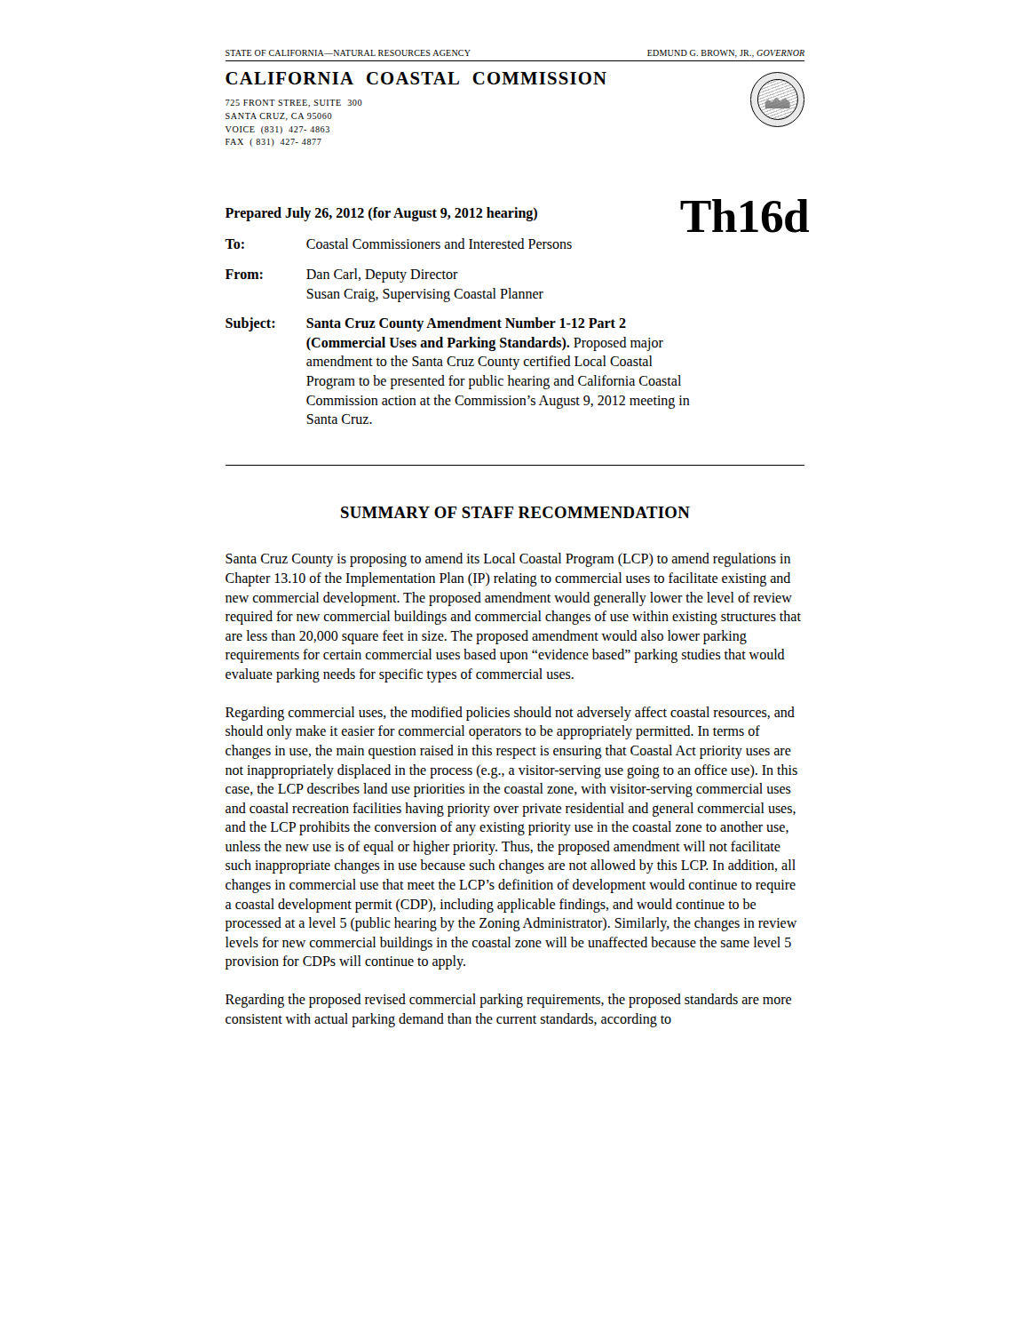State of California—Natural Resources Agency Edmund G. Brown, Jr., Governor
CALIFORNIA COASTAL COMMISSION
725 Front Stree, Suite 300
Santa Cruz, CA 95060
Voice (831) 427- 4863
Fax ( 831) 427- 4877
Th16d
Prepared July 26, 2012 (for August 9, 2012 hearing)
To:
Coastal Commissioners and Interested Persons
From:
Dan Carl, Deputy Director
Susan Craig, Supervising Coastal Planner
Subject:
Santa Cruz County Amendment Number 1-12 Part 2 (Commercial Uses and Parking Standards). Proposed major amendment to the Santa Cruz County certified Local Coastal Program to be presented for public hearing and California Coastal Commission action at the Commission’s August 9, 2012 meeting in Santa Cruz.
SUMMARY OF STAFF RECOMMENDATION
Santa Cruz County is proposing to amend its Local Coastal Program (LCP) to amend regulations in Chapter 13.10 of the Implementation Plan (IP) relating to commercial uses to facilitate existing and new commercial development. The proposed amendment would generally lower the level of review required for new commercial buildings and commercial changes of use within existing structures that are less than 20,000 square feet in size. The proposed amendment would also lower parking requirements for certain commercial uses based upon “evidence based” parking studies that would evaluate parking needs for specific types of commercial uses.
Regarding commercial uses, the modified policies should not adversely affect coastal resources, and should only make it easier for commercial operators to be appropriately permitted. In terms of changes in use, the main question raised in this respect is ensuring that Coastal Act priority uses are not inappropriately displaced in the process (e.g., a visitor-serving use going to an office use). In this case, the LCP describes land use priorities in the coastal zone, with visitor-serving commercial uses and coastal recreation facilities having priority over private residential and general commercial uses, and the LCP prohibits the conversion of any existing priority use in the coastal zone to another use, unless the new use is of equal or higher priority. Thus, the proposed amendment will not facilitate such inappropriate changes in use because such changes are not allowed by this LCP. In addition, all changes in commercial use that meet the LCP’s definition of development would continue to require a coastal development permit (CDP), including applicable findings, and would continue to be processed at a level 5 (public hearing by the Zoning Administrator). Similarly, the changes in review levels for new commercial buildings in the coastal zone will be unaffected because the same level 5 provision for CDPs will continue to apply.
Regarding the proposed revised commercial parking requirements, the proposed standards are more consistent with actual parking demand than the current standards, according to